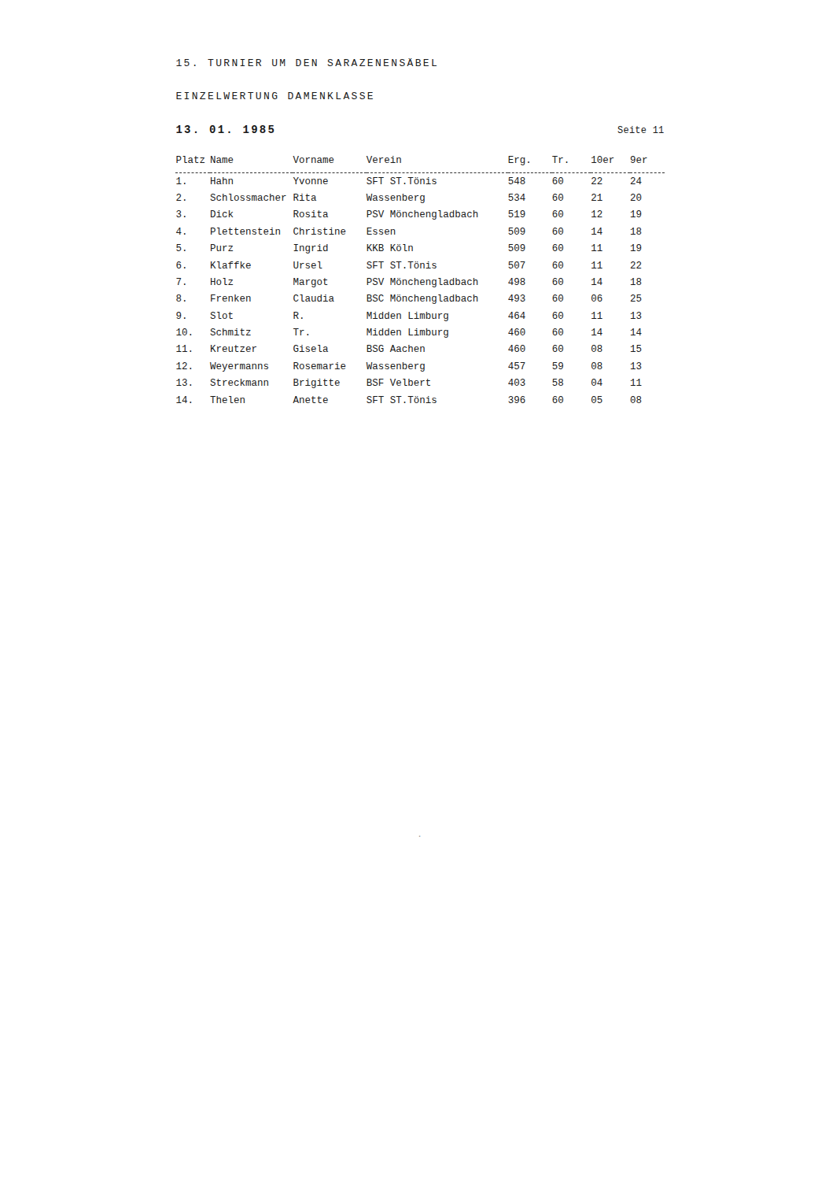15. Turnier um den Sarazenensäbel
Einzelwertung Damenklasse
13. 01. 1985 Seite 11
| Platz | Name | Vorname | Verein | Erg. | Tr. | 10er | 9er |
| --- | --- | --- | --- | --- | --- | --- | --- |
| 1. | Hahn | Yvonne | SFT ST.Tönis | 548 | 60 | 22 | 24 |
| 2. | Schlossmacher | Rita | Wassenberg | 534 | 60 | 21 | 20 |
| 3. | Dick | Rosita | PSV Mönchengladbach | 519 | 60 | 12 | 19 |
| 4. | Plettenstein | Christine | Essen | 509 | 60 | 14 | 18 |
| 5. | Purz | Ingrid | KKB Köln | 509 | 60 | 11 | 19 |
| 6. | Klaffke | Ursel | SFT ST.Tönis | 507 | 60 | 11 | 22 |
| 7. | Holz | Margot | PSV Mönchengladbach | 498 | 60 | 14 | 18 |
| 8. | Frenken | Claudia | BSC Mönchengladbach | 493 | 60 | 06 | 25 |
| 9. | Slot | R. | Midden Limburg | 464 | 60 | 11 | 13 |
| 10. | Schmitz | Tr. | Midden Limburg | 460 | 60 | 14 | 14 |
| 11. | Kreutzer | Gisela | BSG Aachen | 460 | 60 | 08 | 15 |
| 12. | Weyermanns | Rosemarie | Wassenberg | 457 | 59 | 08 | 13 |
| 13. | Streckmann | Brigitte | BSF Velbert | 403 | 58 | 04 | 11 |
| 14. | Thelen | Anette | SFT ST.Tönis | 396 | 60 | 05 | 08 |
·